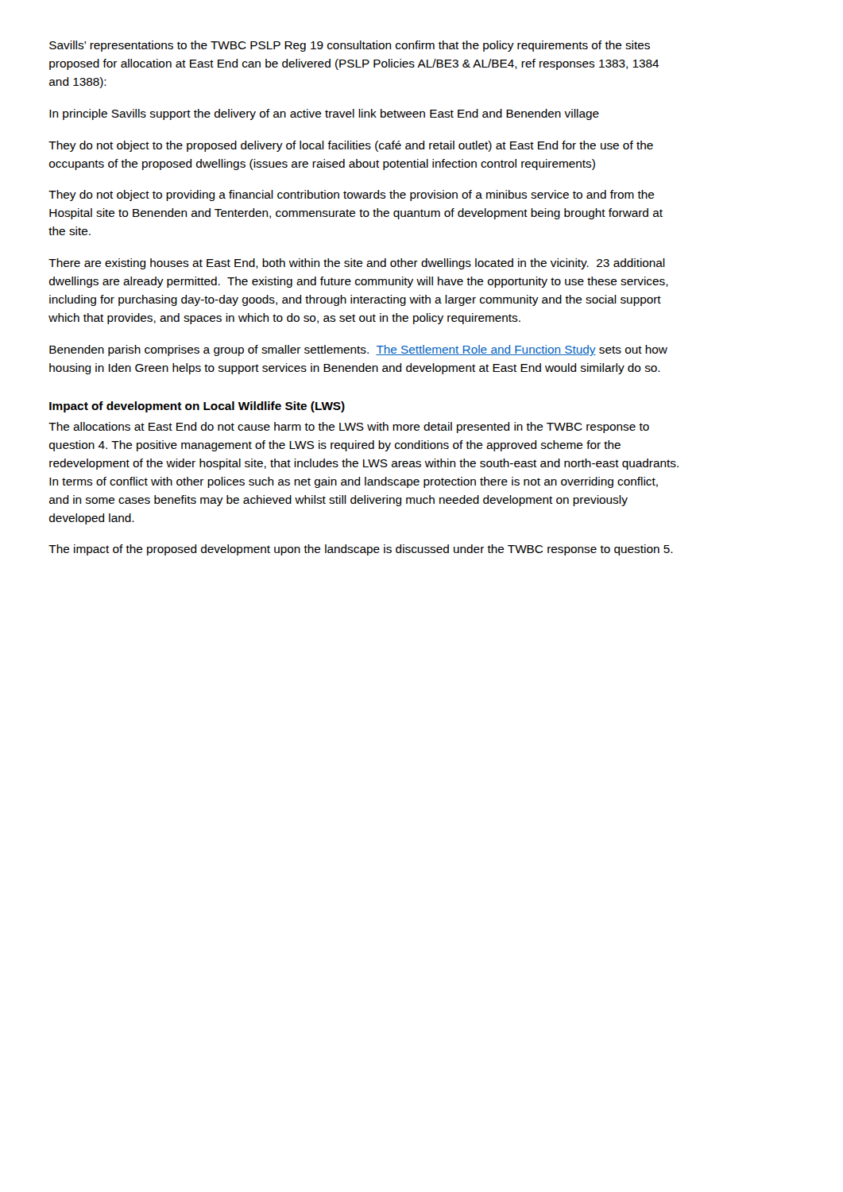Savills’ representations to the TWBC PSLP Reg 19 consultation confirm that the policy requirements of the sites proposed for allocation at East End can be delivered (PSLP Policies AL/BE3 & AL/BE4, ref responses 1383, 1384 and 1388):
In principle Savills support the delivery of an active travel link between East End and Benenden village
They do not object to the proposed delivery of local facilities (café and retail outlet) at East End for the use of the occupants of the proposed dwellings (issues are raised about potential infection control requirements)
They do not object to providing a financial contribution towards the provision of a minibus service to and from the Hospital site to Benenden and Tenterden, commensurate to the quantum of development being brought forward at the site.
There are existing houses at East End, both within the site and other dwellings located in the vicinity. 23 additional dwellings are already permitted. The existing and future community will have the opportunity to use these services, including for purchasing day-to-day goods, and through interacting with a larger community and the social support which that provides, and spaces in which to do so, as set out in the policy requirements.
Benenden parish comprises a group of smaller settlements. The Settlement Role and Function Study sets out how housing in Iden Green helps to support services in Benenden and development at East End would similarly do so.
Impact of development on Local Wildlife Site (LWS)
The allocations at East End do not cause harm to the LWS with more detail presented in the TWBC response to question 4. The positive management of the LWS is required by conditions of the approved scheme for the redevelopment of the wider hospital site, that includes the LWS areas within the south-east and north-east quadrants. In terms of conflict with other polices such as net gain and landscape protection there is not an overriding conflict, and in some cases benefits may be achieved whilst still delivering much needed development on previously developed land.
The impact of the proposed development upon the landscape is discussed under the TWBC response to question 5.